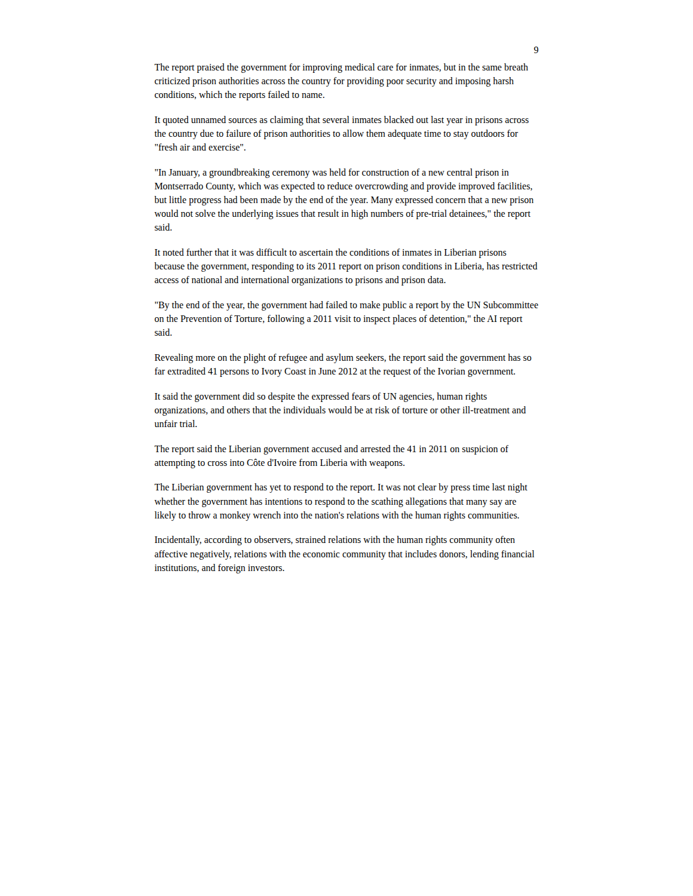9
The report praised the government for improving medical care for inmates, but in the same breath criticized prison authorities across the country for providing poor security and imposing harsh conditions, which the reports failed to name.
It quoted unnamed sources as claiming that several inmates blacked out last year in prisons across the country due to failure of prison authorities to allow them adequate time to stay outdoors for "fresh air and exercise".
"In January, a groundbreaking ceremony was held for construction of a new central prison in Montserrado County, which was expected to reduce overcrowding and provide improved facilities, but little progress had been made by the end of the year. Many expressed concern that a new prison would not solve the underlying issues that result in high numbers of pre-trial detainees," the report said.
It noted further that it was difficult to ascertain the conditions of inmates in Liberian prisons because the government, responding to its 2011 report on prison conditions in Liberia, has restricted access of national and international organizations to prisons and prison data.
"By the end of the year, the government had failed to make public a report by the UN Subcommittee on the Prevention of Torture, following a 2011 visit to inspect places of detention," the AI report said.
Revealing more on the plight of refugee and asylum seekers, the report said the government has so far extradited 41 persons to Ivory Coast in June 2012 at the request of the Ivorian government.
It said the government did so despite the expressed fears of UN agencies, human rights organizations, and others that the individuals would be at risk of torture or other ill-treatment and unfair trial.
The report said the Liberian government accused and arrested the 41 in 2011 on suspicion of attempting to cross into Côte d'Ivoire from Liberia with weapons.
The Liberian government has yet to respond to the report. It was not clear by press time last night whether the government has intentions to respond to the scathing allegations that many say are likely to throw a monkey wrench into the nation's relations with the human rights communities.
Incidentally, according to observers, strained relations with the human rights community often affective negatively, relations with the economic community that includes donors, lending financial institutions, and foreign investors.